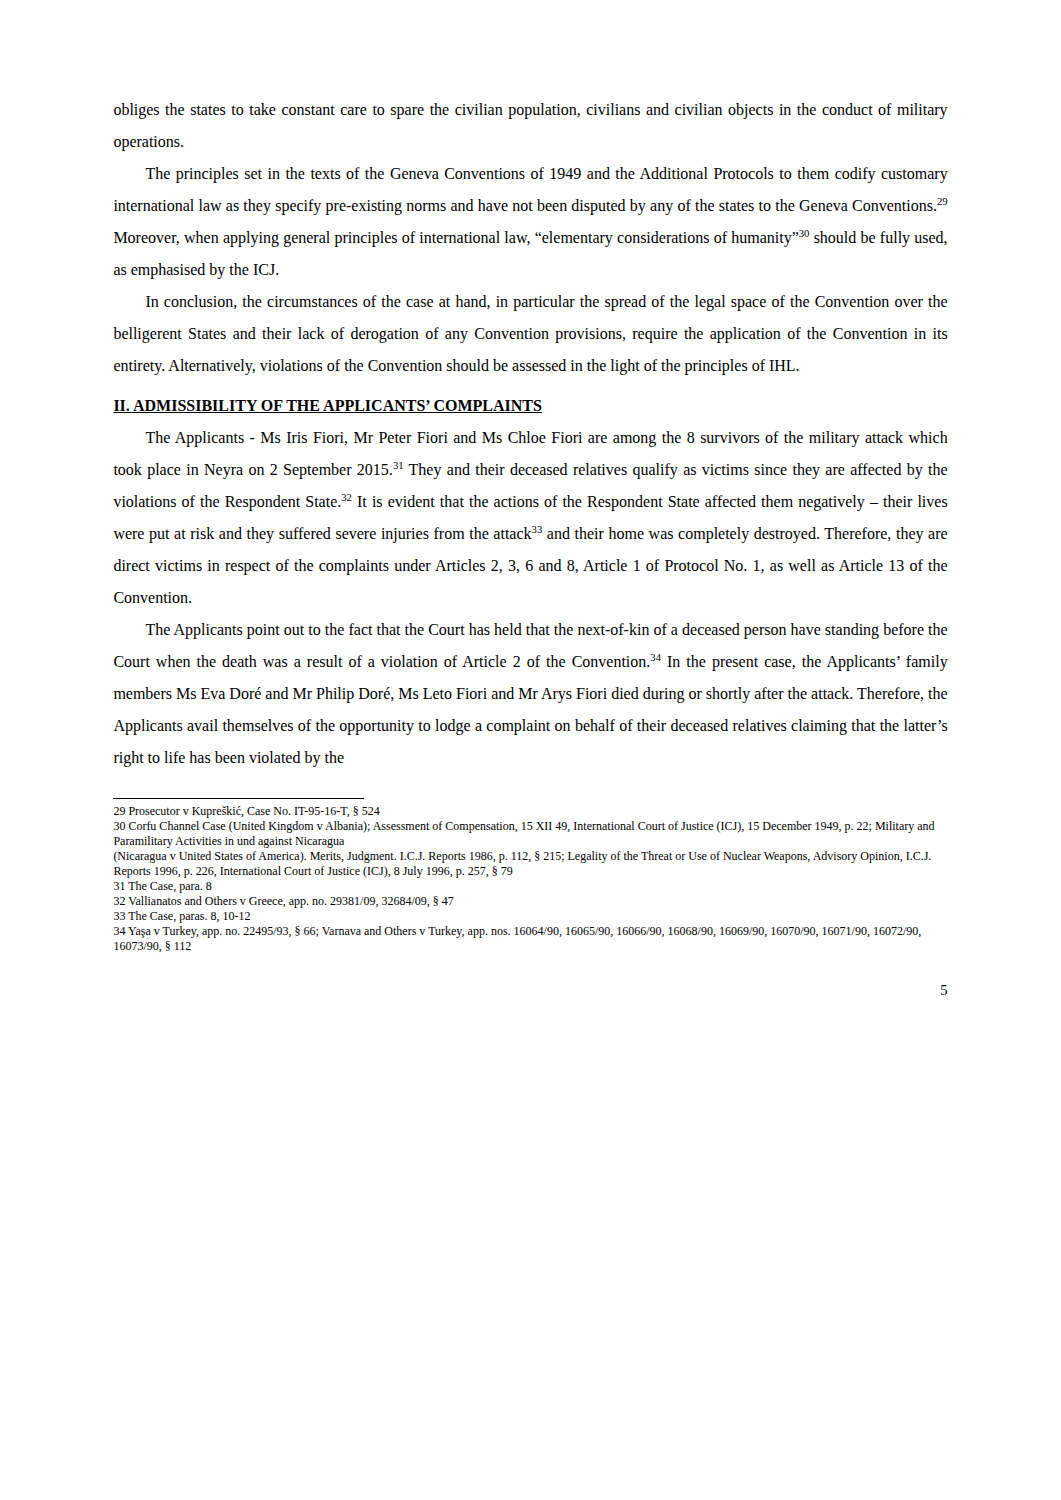obliges the states to take constant care to spare the civilian population, civilians and civilian objects in the conduct of military operations.
The principles set in the texts of the Geneva Conventions of 1949 and the Additional Protocols to them codify customary international law as they specify pre-existing norms and have not been disputed by any of the states to the Geneva Conventions.29 Moreover, when applying general principles of international law, “elementary considerations of humanity”30 should be fully used, as emphasised by the ICJ.
In conclusion, the circumstances of the case at hand, in particular the spread of the legal space of the Convention over the belligerent States and their lack of derogation of any Convention provisions, require the application of the Convention in its entirety. Alternatively, violations of the Convention should be assessed in the light of the principles of IHL.
II. ADMISSIBILITY OF THE APPLICANTS’ COMPLAINTS
The Applicants - Ms Iris Fiori, Mr Peter Fiori and Ms Chloe Fiori are among the 8 survivors of the military attack which took place in Neyra on 2 September 2015.31 They and their deceased relatives qualify as victims since they are affected by the violations of the Respondent State.32 It is evident that the actions of the Respondent State affected them negatively – their lives were put at risk and they suffered severe injuries from the attack33 and their home was completely destroyed. Therefore, they are direct victims in respect of the complaints under Articles 2, 3, 6 and 8, Article 1 of Protocol No. 1, as well as Article 13 of the Convention.
The Applicants point out to the fact that the Court has held that the next-of-kin of a deceased person have standing before the Court when the death was a result of a violation of Article 2 of the Convention.34 In the present case, the Applicants’ family members Ms Eva Doré and Mr Philip Doré, Ms Leto Fiori and Mr Arys Fiori died during or shortly after the attack. Therefore, the Applicants avail themselves of the opportunity to lodge a complaint on behalf of their deceased relatives claiming that the latter’s right to life has been violated by the
29 Prosecutor v Kupreškić, Case No. IT-95-16-T, § 524
30 Corfu Channel Case (United Kingdom v Albania); Assessment of Compensation, 15 XII 49, International Court of Justice (ICJ), 15 December 1949, p. 22; Military and Paramilitary Activities in und against Nicaragua
(Nicaragua v United States of America). Merits, Judgment. I.C.J. Reports 1986, p. 112, § 215; Legality of the Threat or Use of Nuclear Weapons, Advisory Opinion, I.C.J. Reports 1996, p. 226, International Court of Justice (ICJ), 8 July 1996, p. 257, § 79
31 The Case, para. 8
32 Vallianatos and Others v Greece, app. no. 29381/09, 32684/09, § 47
33 The Case, paras. 8, 10-12
34 Yaşa v Turkey, app. no. 22495/93, § 66; Varnava and Others v Turkey, app. nos. 16064/90, 16065/90, 16066/90, 16068/90, 16069/90, 16070/90, 16071/90, 16072/90, 16073/90, § 112
5